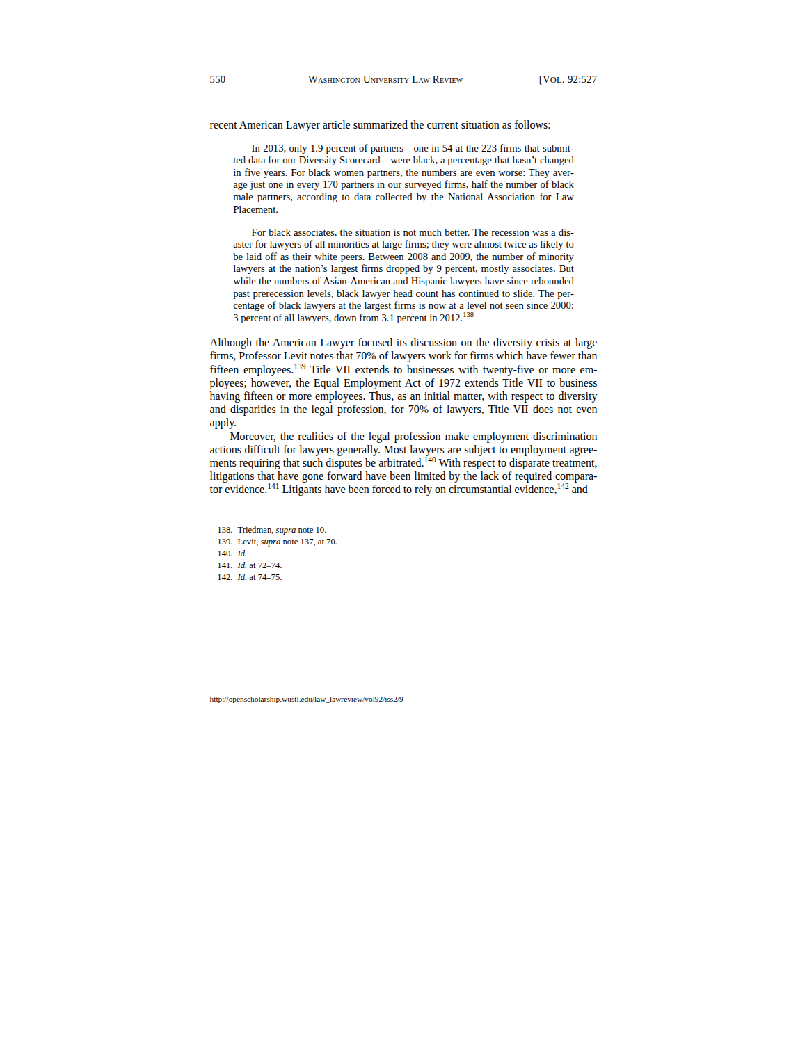550 Washington University Law Review [VOL. 92:527
recent American Lawyer article summarized the current situation as follows:
In 2013, only 1.9 percent of partners—one in 54 at the 223 firms that submitted data for our Diversity Scorecard—were black, a percentage that hasn’t changed in five years. For black women partners, the numbers are even worse: They average just one in every 170 partners in our surveyed firms, half the number of black male partners, according to data collected by the National Association for Law Placement.
For black associates, the situation is not much better. The recession was a disaster for lawyers of all minorities at large firms; they were almost twice as likely to be laid off as their white peers. Between 2008 and 2009, the number of minority lawyers at the nation’s largest firms dropped by 9 percent, mostly associates. But while the numbers of Asian-American and Hispanic lawyers have since rebounded past prerecession levels, black lawyer head count has continued to slide. The percentage of black lawyers at the largest firms is now at a level not seen since 2000: 3 percent of all lawyers, down from 3.1 percent in 2012.138
Although the American Lawyer focused its discussion on the diversity crisis at large firms, Professor Levit notes that 70% of lawyers work for firms which have fewer than fifteen employees.139 Title VII extends to businesses with twenty-five or more employees; however, the Equal Employment Act of 1972 extends Title VII to business having fifteen or more employees. Thus, as an initial matter, with respect to diversity and disparities in the legal profession, for 70% of lawyers, Title VII does not even apply.
Moreover, the realities of the legal profession make employment discrimination actions difficult for lawyers generally. Most lawyers are subject to employment agreements requiring that such disputes be arbitrated.140 With respect to disparate treatment, litigations that have gone forward have been limited by the lack of required comparator evidence.141 Litigants have been forced to rely on circumstantial evidence,142 and
138. Triedman, supra note 10.
139. Levit, supra note 137, at 70.
140. Id.
141. Id. at 72–74.
142. Id. at 74–75.
http://openscholarship.wustl.edu/law_lawreview/vol92/iss2/9